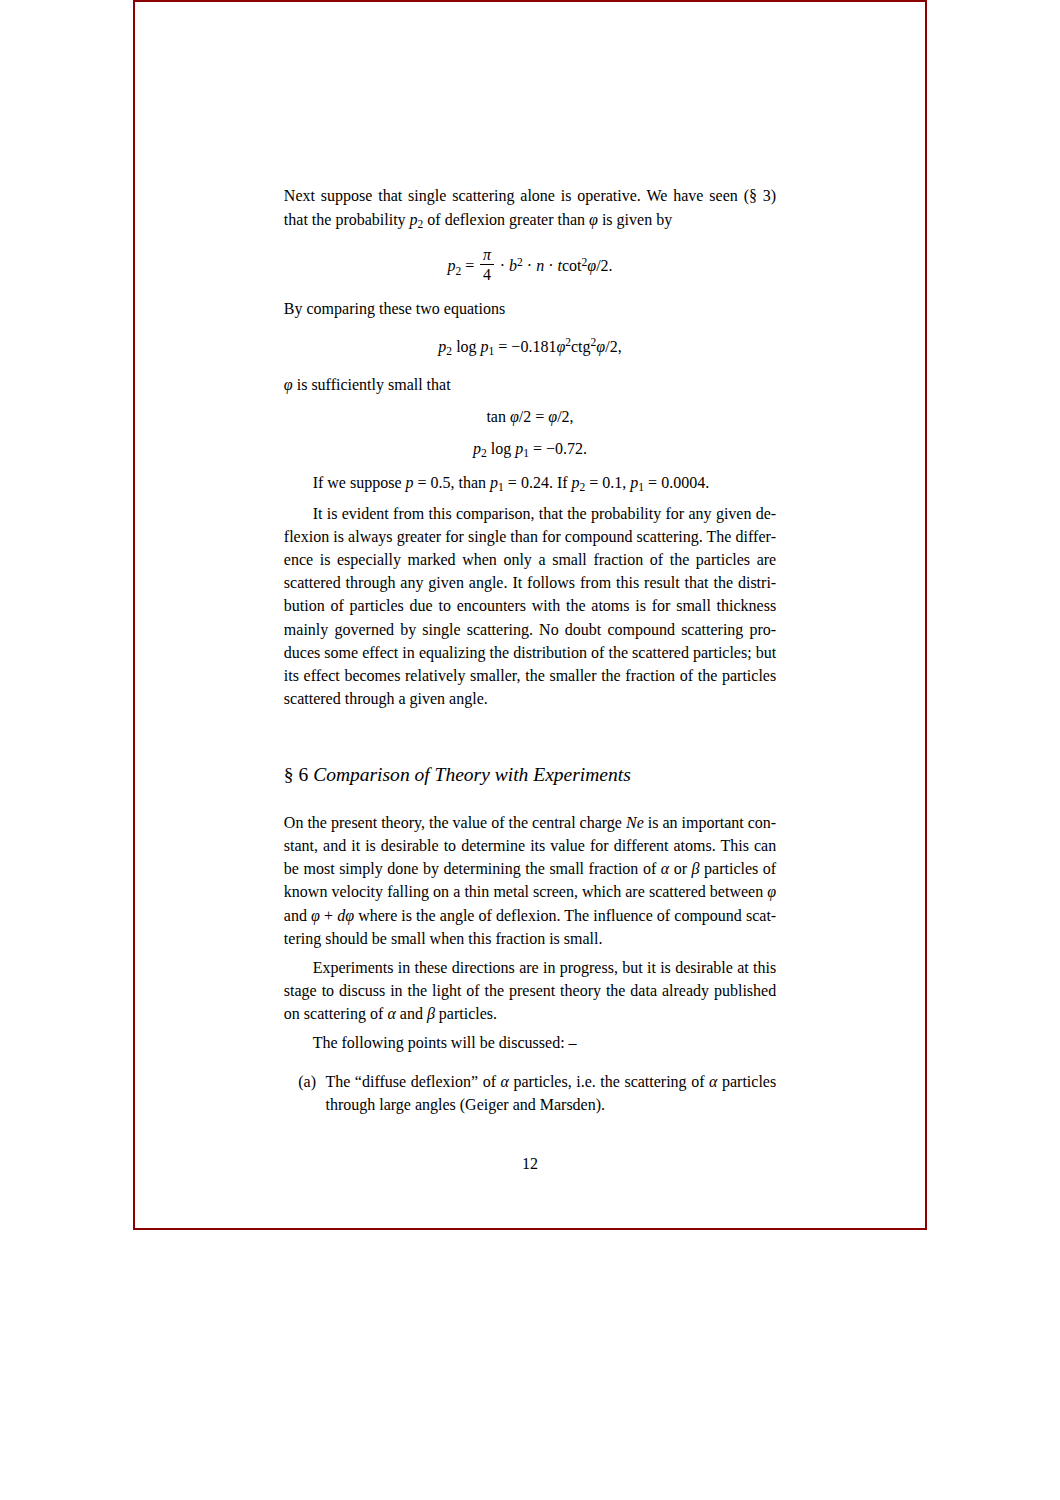Next suppose that single scattering alone is operative. We have seen (§ 3) that the probability p2 of deflexion greater than φ is given by
p2 = π 4 · b2 · n · tcot2φ/2.
By comparing these two equations
p2 log p1 = −0.181φ2ctg2φ/2,
φ is sufficiently small that
tan φ/2 = φ/2,
p2 log p1 = −0.72.
If we suppose p = 0.5, than p1 = 0.24. If p2 = 0.1, p1 = 0.0004.
It is evident from this comparison, that the probability for any given deflexion is always greater for single than for compound scattering. The difference is especially marked when only a small fraction of the particles are scattered through any given angle. It follows from this result that the distribution of particles due to encounters with the atoms is for small thickness mainly governed by single scattering. No doubt compound scattering produces some effect in equalizing the distribution of the scattered particles; but its effect becomes relatively smaller, the smaller the fraction of the particles scattered through a given angle.
§ 6 Comparison of Theory with Experiments
On the present theory, the value of the central charge Ne is an important constant, and it is desirable to determine its value for different atoms. This can be most simply done by determining the small fraction of α or β particles of known velocity falling on a thin metal screen, which are scattered between φ and φ + dφ where is the angle of deflexion. The influence of compound scattering should be small when this fraction is small.
Experiments in these directions are in progress, but it is desirable at this stage to discuss in the light of the present theory the data already published on scattering of α and β particles.
The following points will be discussed: –
(a) The “diffuse deflexion” of α particles, i.e. the scattering of α particles through large angles (Geiger and Marsden).
12